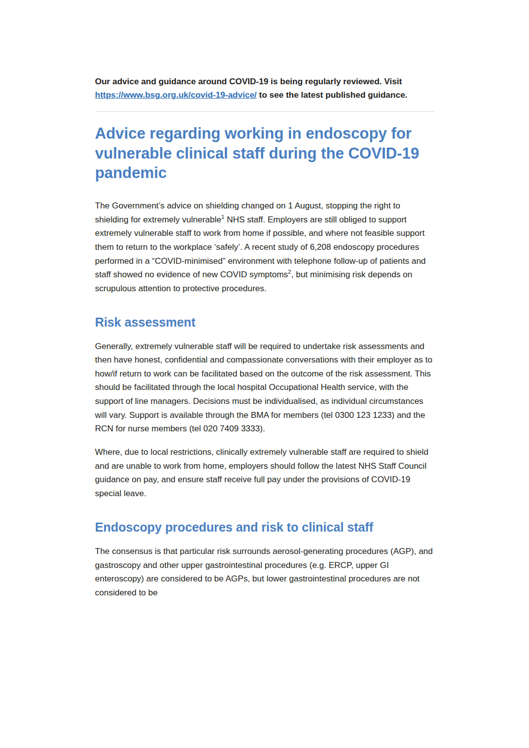Our advice and guidance around COVID-19 is being regularly reviewed. Visit https://www.bsg.org.uk/covid-19-advice/ to see the latest published guidance.
Advice regarding working in endoscopy for vulnerable clinical staff during the COVID-19 pandemic
The Government’s advice on shielding changed on 1 August, stopping the right to shielding for extremely vulnerable1 NHS staff. Employers are still obliged to support extremely vulnerable staff to work from home if possible, and where not feasible support them to return to the workplace ‘safely’. A recent study of 6,208 endoscopy procedures performed in a “COVID-minimised” environment with telephone follow-up of patients and staff showed no evidence of new COVID symptoms2, but minimising risk depends on scrupulous attention to protective procedures.
Risk assessment
Generally, extremely vulnerable staff will be required to undertake risk assessments and then have honest, confidential and compassionate conversations with their employer as to how/if return to work can be facilitated based on the outcome of the risk assessment. This should be facilitated through the local hospital Occupational Health service, with the support of line managers. Decisions must be individualised, as individual circumstances will vary. Support is available through the BMA for members (tel 0300 123 1233) and the RCN for nurse members (tel 020 7409 3333).
Where, due to local restrictions, clinically extremely vulnerable staff are required to shield and are unable to work from home, employers should follow the latest NHS Staff Council guidance on pay, and ensure staff receive full pay under the provisions of COVID-19 special leave.
Endoscopy procedures and risk to clinical staff
The consensus is that particular risk surrounds aerosol-generating procedures (AGP), and gastroscopy and other upper gastrointestinal procedures (e.g. ERCP, upper GI enteroscopy) are considered to be AGPs, but lower gastrointestinal procedures are not considered to be